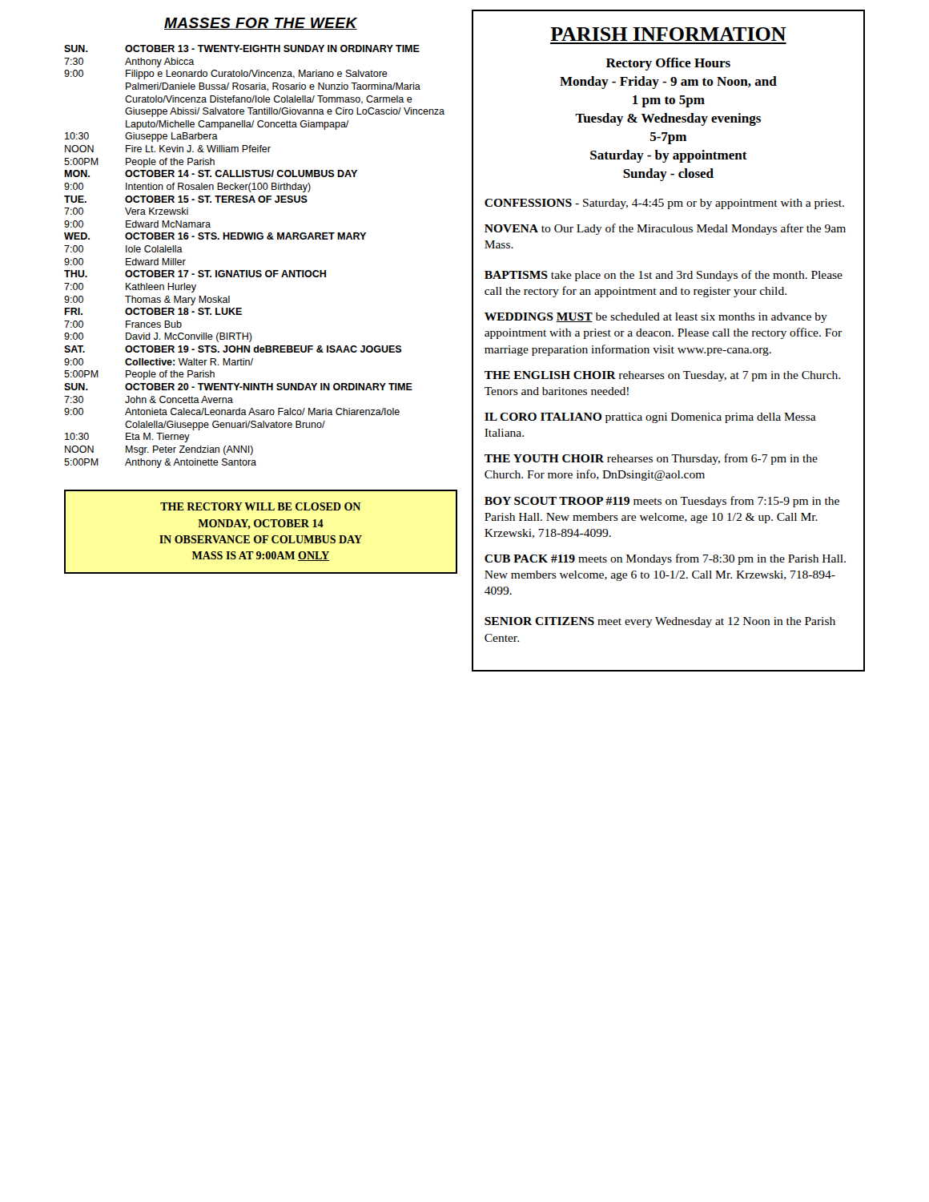MASSES FOR THE WEEK
| SUN. | OCTOBER 13 - TWENTY-EIGHTH SUNDAY IN ORDINARY TIME |
| 7:30 | Anthony Abicca |
| 9:00 | Filippo e Leonardo Curatolo/Vincenza, Mariano e Salvatore Palmeri/Daniele Bussa/ Rosaria, Rosario e Nunzio Taormina/Maria Curatolo/Vincenza Distefano/Iole Colalella/ Tommaso, Carmela e Giuseppe Abissi/ Salvatore Tantillo/Giovanna e Ciro LoCascio/ Vincenza Laputo/Michelle Campanella/ Concetta Giampapa/ |
| 10:30 | Giuseppe LaBarbera |
| NOON | Fire Lt. Kevin J. & William Pfeifer |
| 5:00PM | People of the Parish |
| MON. | OCTOBER 14 - ST. CALLISTUS/ COLUMBUS DAY |
| 9:00 | Intention of Rosalen Becker(100 Birthday) |
| TUE. | OCTOBER 15 - ST. TERESA OF JESUS |
| 7:00 | Vera Krzewski |
| 9:00 | Edward McNamara |
| WED. | OCTOBER 16 - STS. HEDWIG & MARGARET MARY |
| 7:00 | Iole Colalella |
| 9:00 | Edward Miller |
| THU. | OCTOBER 17 - ST. IGNATIUS OF ANTIOCH |
| 7:00 | Kathleen Hurley |
| 9:00 | Thomas & Mary Moskal |
| FRI. | OCTOBER 18 - ST. LUKE |
| 7:00 | Frances Bub |
| 9:00 | David J. McConville (BIRTH) |
| SAT. | OCTOBER 19 - STS. JOHN deBREBEUF & ISAAC JOGUES |
| 9:00 | Collective: Walter R. Martin/ |
| 5:00PM | People of the Parish |
| SUN. | OCTOBER 20 - TWENTY-NINTH SUNDAY IN ORDINARY TIME |
| 7:30 | John & Concetta Averna |
| 9:00 | Antonieta Caleca/Leonarda Asaro Falco/ Maria Chiarenza/Iole Colalella/Giuseppe Genuari/Salvatore Bruno/ |
| 10:30 | Eta M. Tierney |
| NOON | Msgr. Peter Zendzian (ANNI) |
| 5:00PM | Anthony & Antoinette Santora |
THE RECTORY WILL BE CLOSED ON
MONDAY, OCTOBER 14
IN OBSERVANCE OF COLUMBUS DAY
MASS IS AT 9:00AM ONLY
PARISH INFORMATION
Rectory Office Hours
Monday - Friday - 9 am to Noon, and
1 pm to 5pm
Tuesday & Wednesday evenings
5-7pm
Saturday - by appointment
Sunday - closed
CONFESSIONS - Saturday, 4-4:45 pm or by appointment with a priest.
NOVENA to Our Lady of the Miraculous Medal Mondays after the 9am Mass.
BAPTISMS take place on the 1st and 3rd Sundays of the month. Please call the rectory for an appointment and to register your child.
WEDDINGS MUST be scheduled at least six months in advance by appointment with a priest or a deacon. Please call the rectory office. For marriage preparation information visit www.pre-cana.org.
THE ENGLISH CHOIR rehearses on Tuesday, at 7 pm in the Church. Tenors and baritones needed!
IL CORO ITALIANO prattica ogni Domenica prima della Messa Italiana.
THE YOUTH CHOIR rehearses on Thursday, from 6-7 pm in the Church. For more info, DnDsingit@aol.com
BOY SCOUT TROOP #119 meets on Tuesdays from 7:15-9 pm in the Parish Hall. New members are welcome, age 10 1/2 & up. Call Mr. Krzewski, 718-894-4099.
CUB PACK #119 meets on Mondays from 7-8:30 pm in the Parish Hall. New members welcome, age 6 to 10-1/2. Call Mr. Krzewski, 718-894-4099.
SENIOR CITIZENS meet every Wednesday at 12 Noon in the Parish Center.